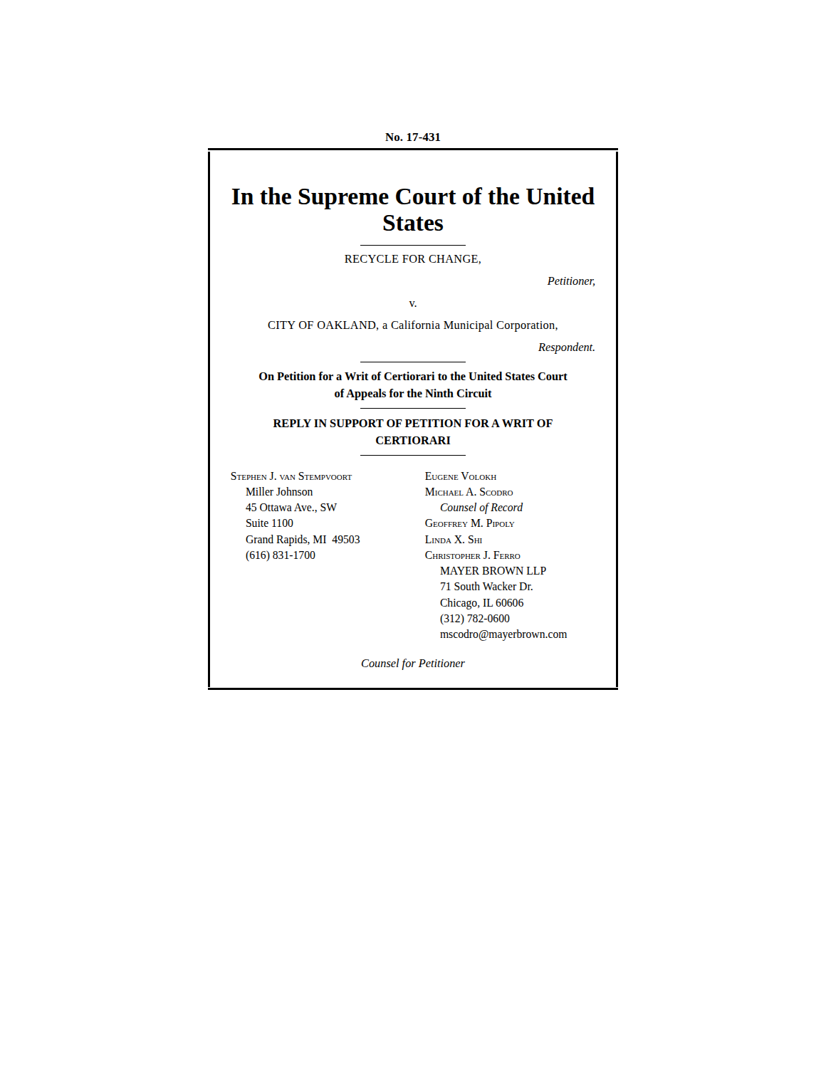No. 17-431
In the Supreme Court of the United States
RECYCLE FOR CHANGE,
Petitioner,
v.
CITY OF OAKLAND, a California Municipal Corporation,
Respondent.
On Petition for a Writ of Certiorari to the United States Court of Appeals for the Ninth Circuit
REPLY IN SUPPORT OF PETITION FOR A WRIT OF CERTIORARI
Stephen J. van Stempvoort
Miller Johnson 45 Ottawa Ave., SW Suite 1100 Grand Rapids, MI 49503 (616) 831-1700
Eugene Volokh
Michael A. Scodro
Counsel of Record Geoffrey M. Pipoly
Linda X. Shi
Christopher J. Ferro
MAYER BROWN LLP 71 South Wacker Dr. Chicago, IL 60606 (312) 782-0600 mscodro@mayerbrown.com
Counsel for Petitioner